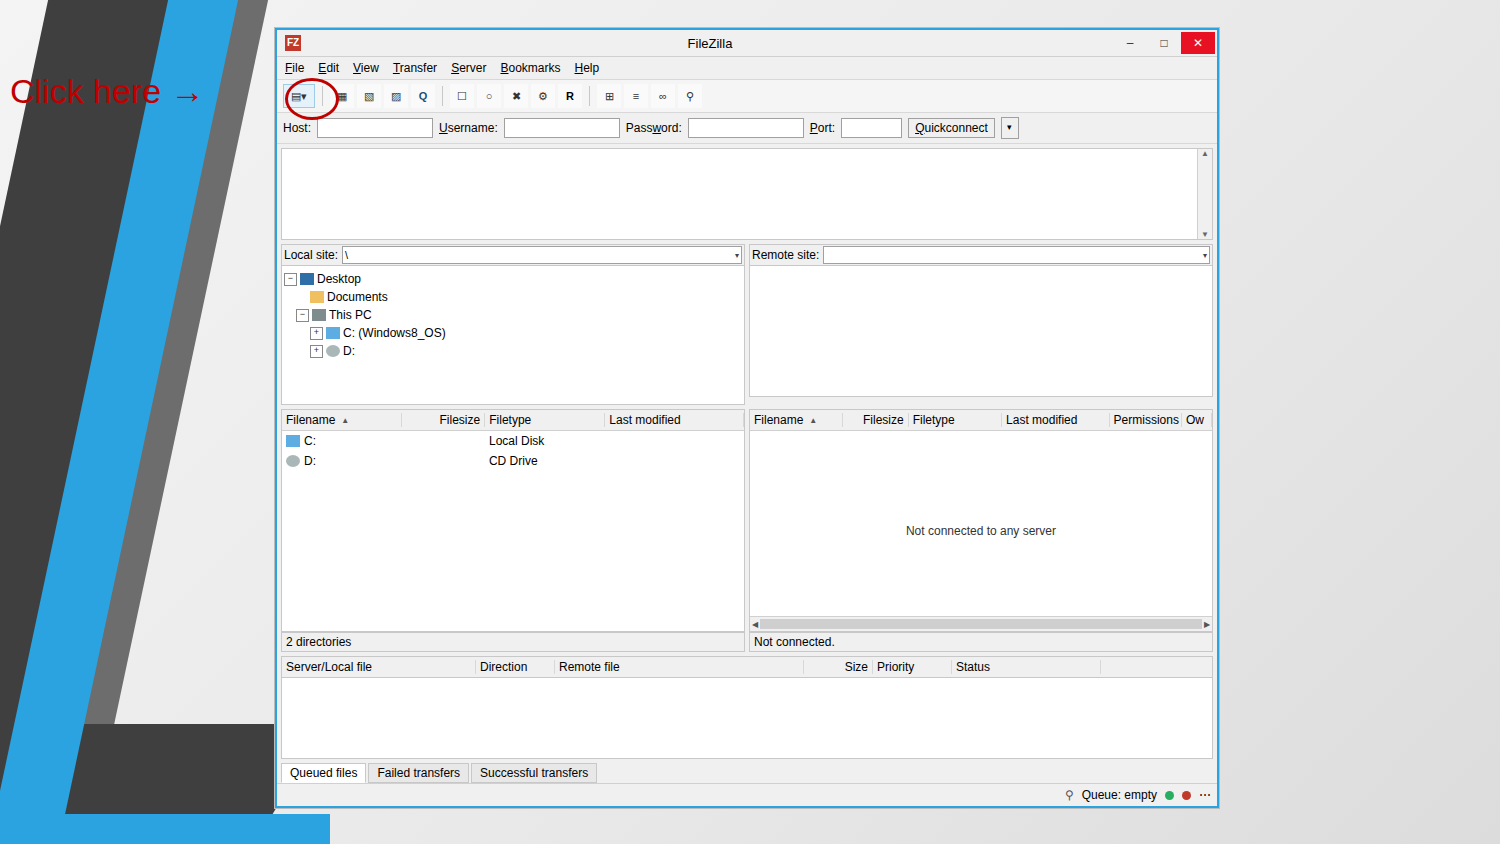Click here →
FZ
FileZilla
–
□
✕
File Edit View Transfer Server Bookmarks Help
▤▾
▦
▧
▨
Q
☐
○
✖
⚙
R
⊞
≡
∞
⚲
Host: Username: Password: Port: Quickconnect
▾
▲ ▼
Local site:
\▾
− Desktop
Documents
− This PC
+ C: (Windows8_OS)
+ D:
Remote site:
▾
Filename▲
Filesize
Filetype
Last modified
C:
Local Disk
D:
CD Drive
Filename▲
Filesize
Filetype
Last modified
Permissions
Ow
Not connected to any server
◀
▶
2 directories
Not connected.
Server/Local file
Direction
Remote file
Size
Priority
Status
Queued files
Failed transfers
Successful transfers
⚲ Queue: empty ⋯